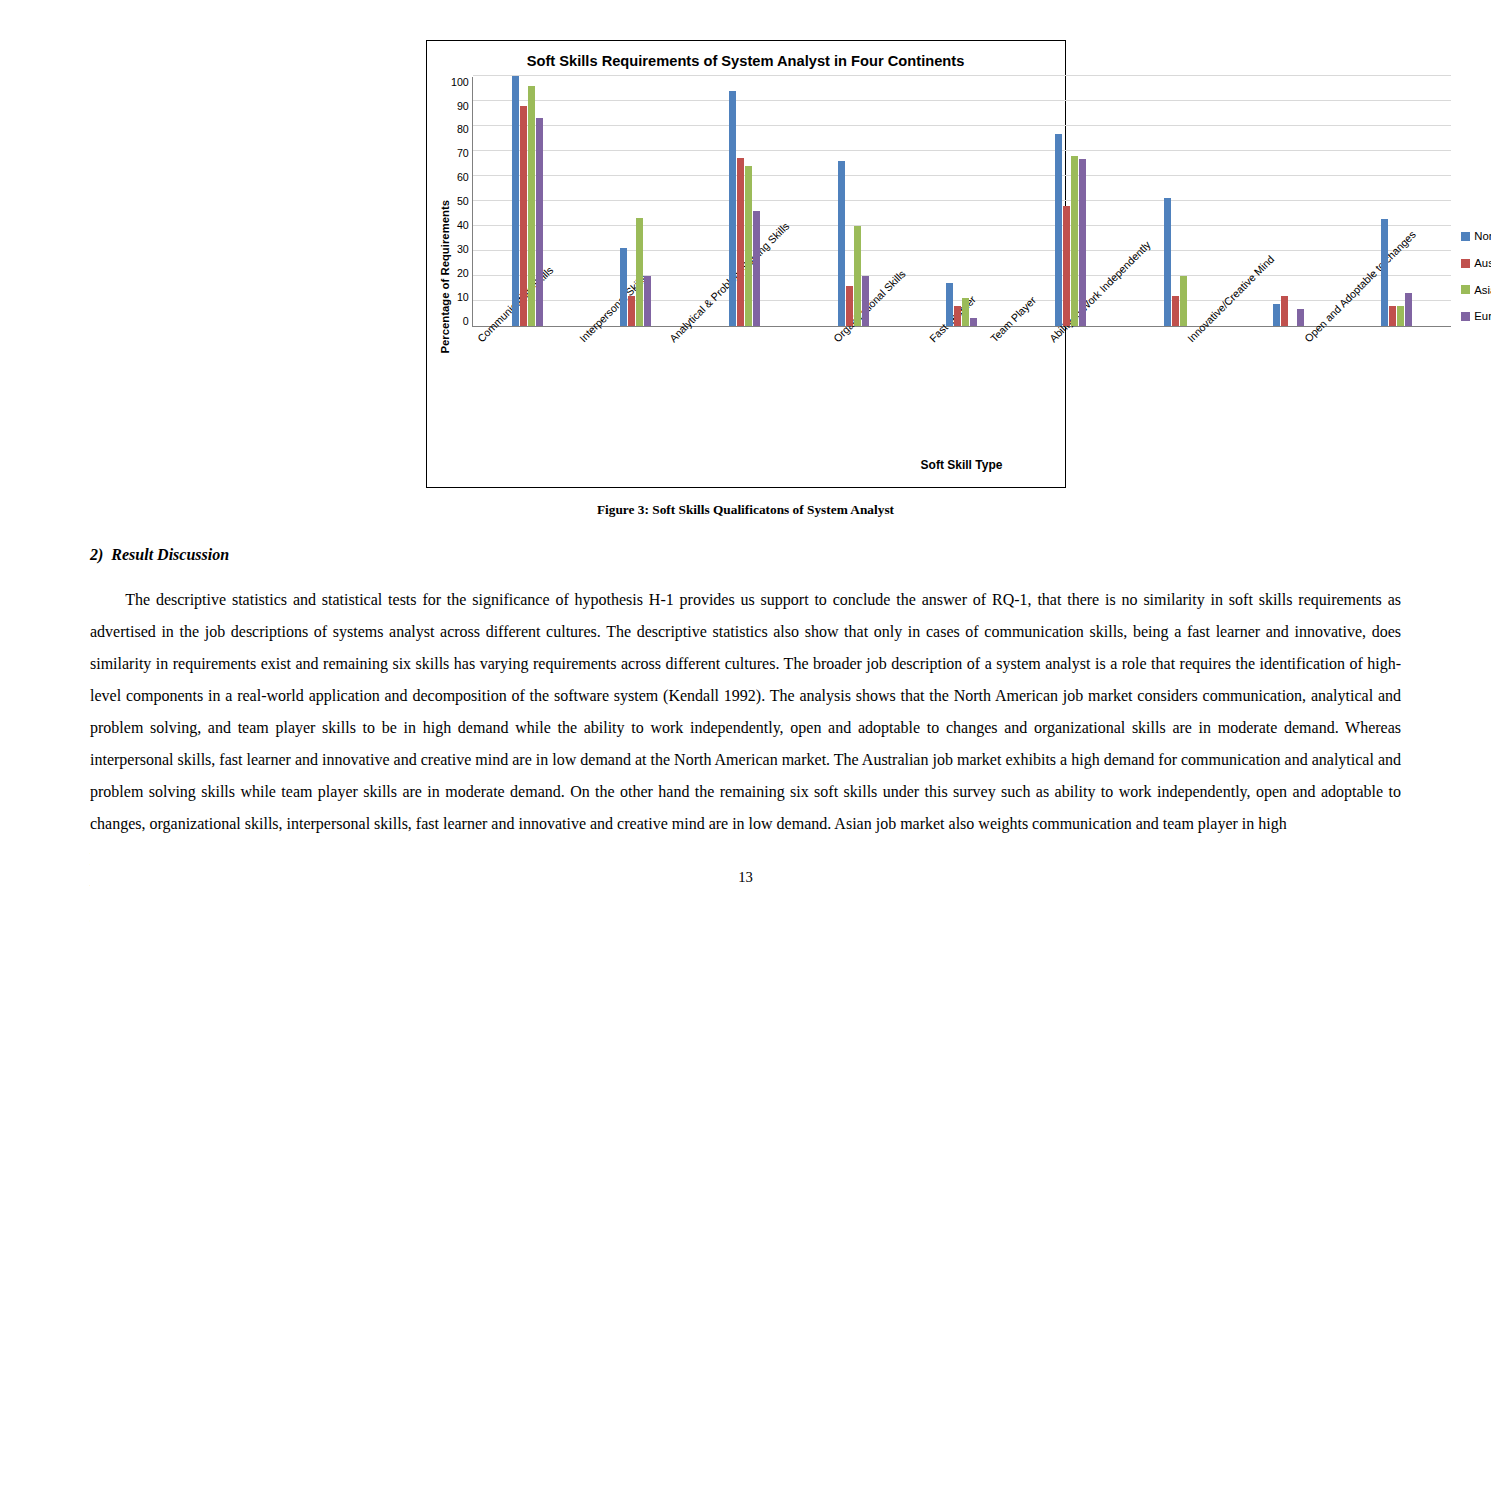Soft Skills Requirements of System Analyst in Four Continents
Percentage of Requirements
1009080706050403020100
Communication Skills Interpersonal Skills Analytical & Problem Solving Skills Organizational Skills Fast Learner Team Player Ability to Work Independently Innovative/Creative Mind Open and Adoptable to changes
Soft Skill Type
North America
Australia
Asia
Europe
Figure 3: Soft Skills Qualificatons of System Analyst
2) Result Discussion
The descriptive statistics and statistical tests for the significance of hypothesis H-1 provides us support to conclude the answer of RQ-1, that there is no similarity in soft skills requirements as advertised in the job descriptions of systems analyst across different cultures. The descriptive statistics also show that only in cases of communication skills, being a fast learner and innovative, does similarity in requirements exist and remaining six skills has varying requirements across different cultures. The broader job description of a system analyst is a role that requires the identification of high-level components in a real-world application and decomposition of the software system (Kendall 1992). The analysis shows that the North American job market considers communication, analytical and problem solving, and team player skills to be in high demand while the ability to work independently, open and adoptable to changes and organizational skills are in moderate demand. Whereas interpersonal skills, fast learner and innovative and creative mind are in low demand at the North American market. The Australian job market exhibits a high demand for communication and analytical and problem solving skills while team player skills are in moderate demand. On the other hand the remaining six soft skills under this survey such as ability to work independently, open and adoptable to changes, organizational skills, interpersonal skills, fast learner and innovative and creative mind are in low demand. Asian job market also weights communication and team player in high
13